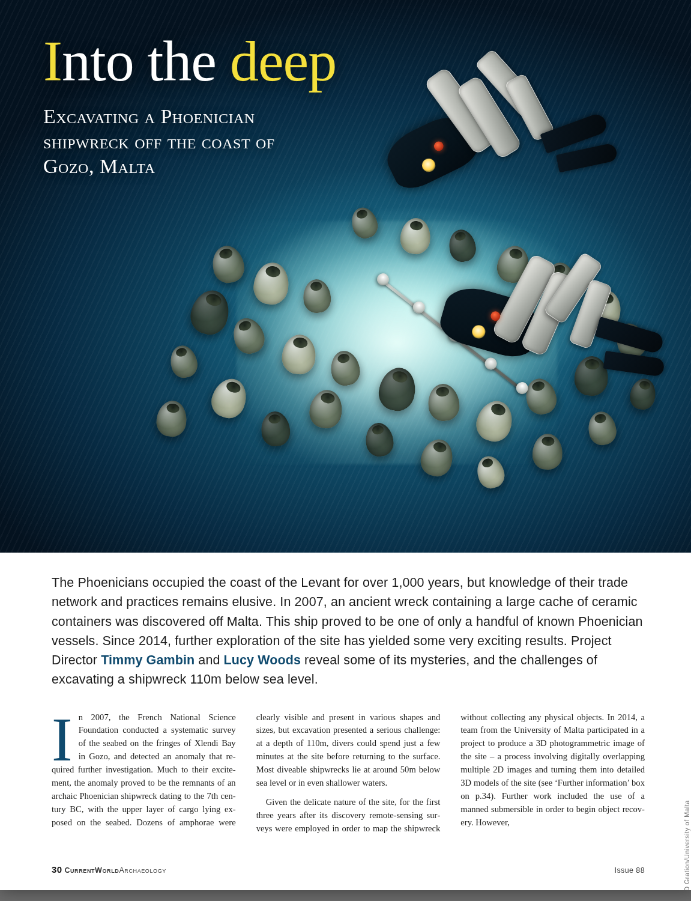Into the deep
Excavating a Phoenician shipwreck off the coast of Gozo, Malta
The Phoenicians occupied the coast of the Levant for over 1,000 years, but knowledge of their trade network and practices remains elusive. In 2007, an ancient wreck containing a large cache of ceramic containers was discovered off Malta. This ship proved to be one of only a handful of known Phoenician vessels. Since 2014, further exploration of the site has yielded some very exciting results. Project Director Timmy Gambin and Lucy Woods reveal some of its mysteries, and the challenges of excavating a shipwreck 110m below sea level.
In 2007, the French National Science Foundation conducted a systematic survey of the seabed on the fringes of Xlendi Bay in Gozo, and detected an anomaly that required further investigation. Much to their excitement, the anomaly proved to be the remnants of an archaic Phoenician shipwreck dating to the 7th century BC, with the upper layer of cargo lying exposed on the seabed. Dozens of amphorae were clearly visible and present in various shapes and sizes, but excavation presented a serious challenge: at a depth of 110m, divers could spend just a few minutes at the site before returning to the surface. Most diveable shipwrecks lie at around 50m below sea level or in even shallower waters.
Given the delicate nature of the site, for the first three years after its discovery remote-sensing surveys were employed in order to map the shipwreck without collecting any physical objects. In 2014, a team from the University of Malta participated in a project to produce a 3D photogrammetric image of the site – a process involving digitally overlapping multiple 2D images and turning them into detailed 3D models of the site (see ‘Further information’ box on p.34). Further work included the use of a manned submersible in order to begin object recovery. However,
PHOTO: D Gration/University of Malta
30 Current World Archaeology
Issue 88